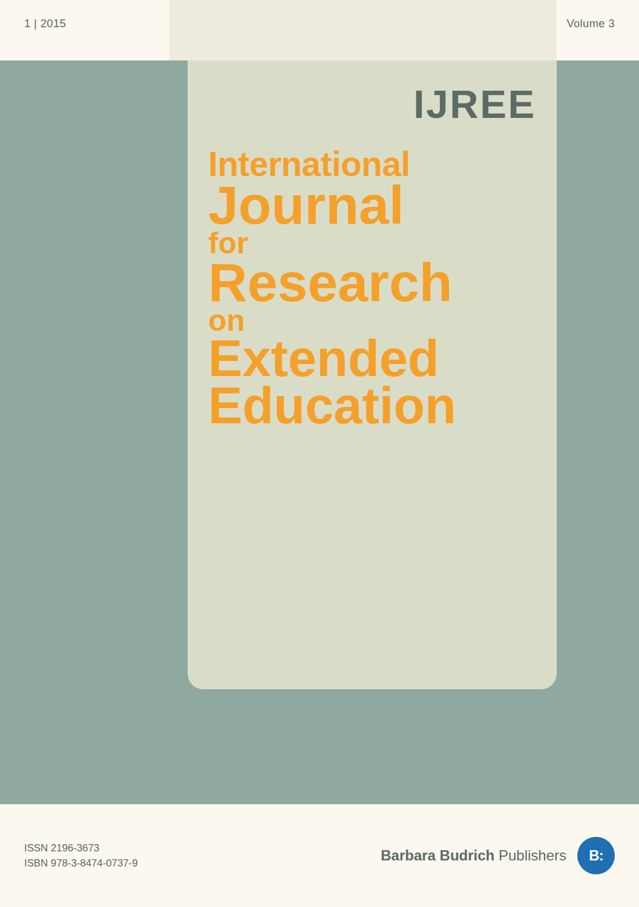1 | 2015
Volume 3
IJREE
International Journal for Research on Extended Education
ISSN 2196-3673
ISBN 978-3-8474-0737-9
Barbara Budrich Publishers
B: